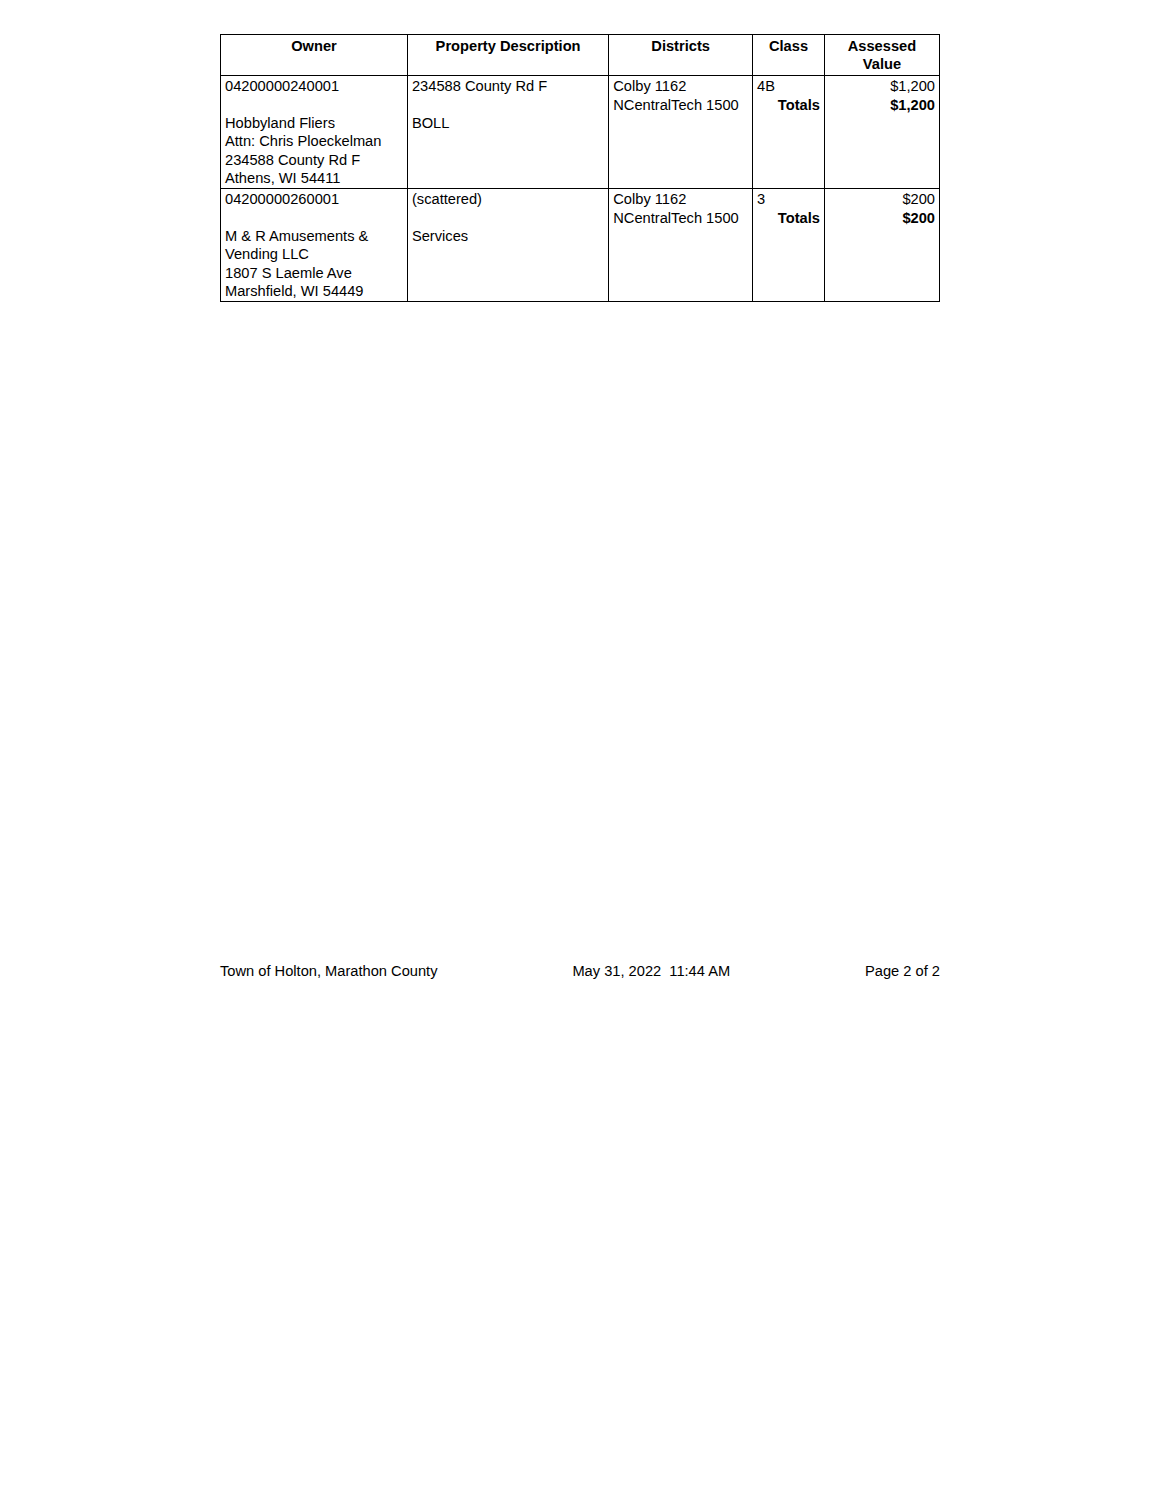| Owner | Property Description | Districts | Class | Assessed Value |
| --- | --- | --- | --- | --- |
| 04200000240001 Hobbyland Fliers Attn: Chris Ploeckelman 234588 County Rd F Athens, WI 54411 | 234588 County Rd F BOLL | Colby 1162 NCentralTech 1500 | 4B Totals | $1,200 $1,200 |
| 04200000260001 M & R Amusements & Vending LLC 1807 S Laemle Ave Marshfield, WI 54449 | (scattered) Services | Colby 1162 NCentralTech 1500 | 3 Totals | $200 $200 |
Town of Holton, Marathon County
May 31, 2022 11:44 AM
Page 2 of 2